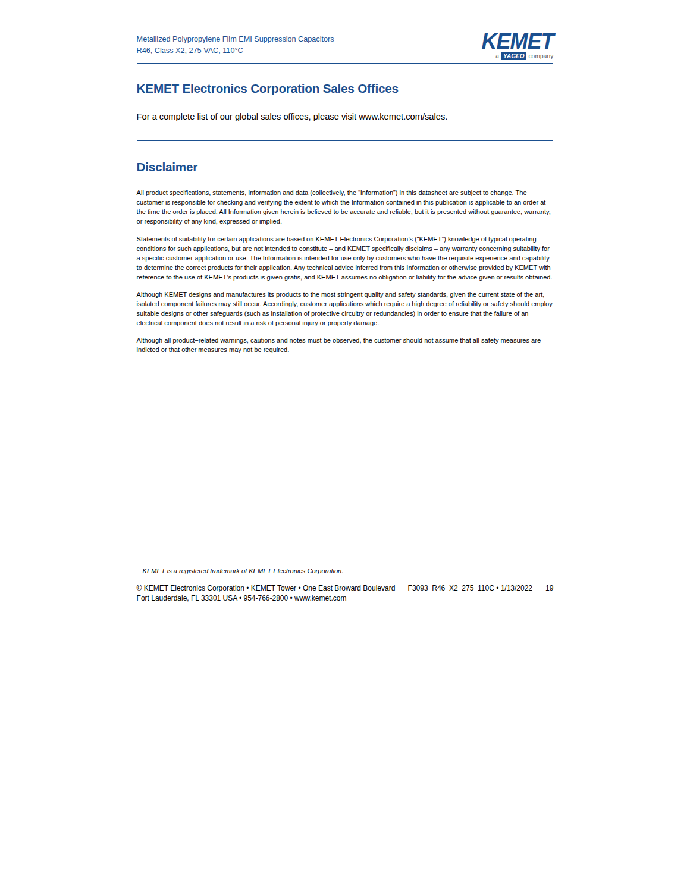Metallized Polypropylene Film EMI Suppression Capacitors
R46, Class X2, 275 VAC, 110°C
KEMET
a YAGEO company
KEMET Electronics Corporation Sales Offices
For a complete list of our global sales offices, please visit www.kemet.com/sales.
Disclaimer
All product specifications, statements, information and data (collectively, the “Information”) in this datasheet are subject to change. The customer is responsible for checking and verifying the extent to which the Information contained in this publication is applicable to an order at the time the order is placed. All Information given herein is believed to be accurate and reliable, but it is presented without guarantee, warranty, or responsibility of any kind, expressed or implied.
Statements of suitability for certain applications are based on KEMET Electronics Corporation’s (“KEMET”) knowledge of typical operating conditions for such applications, but are not intended to constitute – and KEMET specifically disclaims – any warranty concerning suitability for a specific customer application or use. The Information is intended for use only by customers who have the requisite experience and capability to determine the correct products for their application. Any technical advice inferred from this Information or otherwise provided by KEMET with reference to the use of KEMET’s products is given gratis, and KEMET assumes no obligation or liability for the advice given or results obtained.
Although KEMET designs and manufactures its products to the most stringent quality and safety standards, given the current state of the art, isolated component failures may still occur. Accordingly, customer applications which require a high degree of reliability or safety should employ suitable designs or other safeguards (such as installation of protective circuitry or redundancies) in order to ensure that the failure of an electrical component does not result in a risk of personal injury or property damage.
Although all product−related warnings, cautions and notes must be observed, the customer should not assume that all safety measures are indicted or that other measures may not be required.
KEMET is a registered trademark of KEMET Electronics Corporation.
© KEMET Electronics Corporation • KEMET Tower • One East Broward Boulevard
Fort Lauderdale, FL 33301 USA • 954-766-2800 • www.kemet.com
F3093_R46_X2_275_110C • 1/13/202219